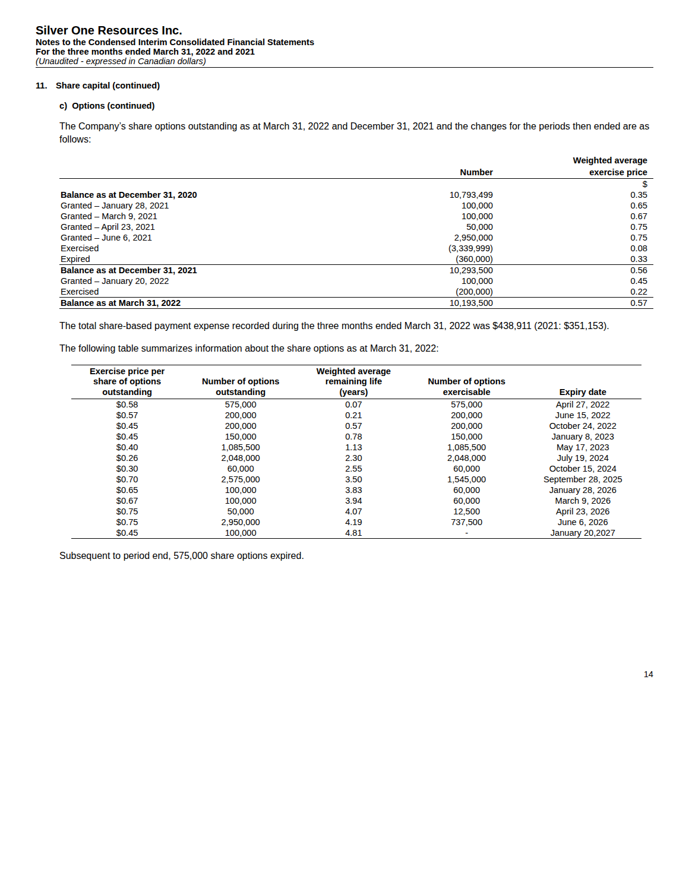Silver One Resources Inc.
Notes to the Condensed Interim Consolidated Financial Statements
For the three months ended March 31, 2022 and 2021
(Unaudited - expressed in Canadian dollars)
11. Share capital (continued)
c) Options (continued)
The Company’s share options outstanding as at March 31, 2022 and December 31, 2021 and the changes for the periods then ended are as follows:
| | | Weighted average |
| --- | --- | --- |
| | Number | exercise price |
| | | $ |
| Balance as at December 31, 2020 | 10,793,499 | 0.35 |
| Granted – January 28, 2021 | 100,000 | 0.65 |
| Granted – March 9, 2021 | 100,000 | 0.67 |
| Granted – April 23, 2021 | 50,000 | 0.75 |
| Granted – June 6, 2021 | 2,950,000 | 0.75 |
| Exercised | (3,339,999) | 0.08 |
| Expired | (360,000) | 0.33 |
| Balance as at December 31, 2021 | 10,293,500 | 0.56 |
| Granted – January 20, 2022 | 100,000 | 0.45 |
| Exercised | (200,000) | 0.22 |
| Balance as at March 31, 2022 | 10,193,500 | 0.57 |
The total share-based payment expense recorded during the three months ended March 31, 2022 was $438,911 (2021: $351,153).
The following table summarizes information about the share options as at March 31, 2022:
| Exercise price per share of options outstanding | Number of options outstanding | Weighted average remaining life (years) | Number of options exercisable | Expiry date |
| --- | --- | --- | --- | --- |
| $0.58 | 575,000 | 0.07 | 575,000 | April 27, 2022 |
| $0.57 | 200,000 | 0.21 | 200,000 | June 15, 2022 |
| $0.45 | 200,000 | 0.57 | 200,000 | October 24, 2022 |
| $0.45 | 150,000 | 0.78 | 150,000 | January 8, 2023 |
| $0.40 | 1,085,500 | 1.13 | 1,085,500 | May 17, 2023 |
| $0.26 | 2,048,000 | 2.30 | 2,048,000 | July 19, 2024 |
| $0.30 | 60,000 | 2.55 | 60,000 | October 15, 2024 |
| $0.70 | 2,575,000 | 3.50 | 1,545,000 | September 28, 2025 |
| $0.65 | 100,000 | 3.83 | 60,000 | January 28, 2026 |
| $0.67 | 100,000 | 3.94 | 60,000 | March 9, 2026 |
| $0.75 | 50,000 | 4.07 | 12,500 | April 23, 2026 |
| $0.75 | 2,950,000 | 4.19 | 737,500 | June 6, 2026 |
| $0.45 | 100,000 | 4.81 | - | January 20,2027 |
Subsequent to period end, 575,000 share options expired.
14